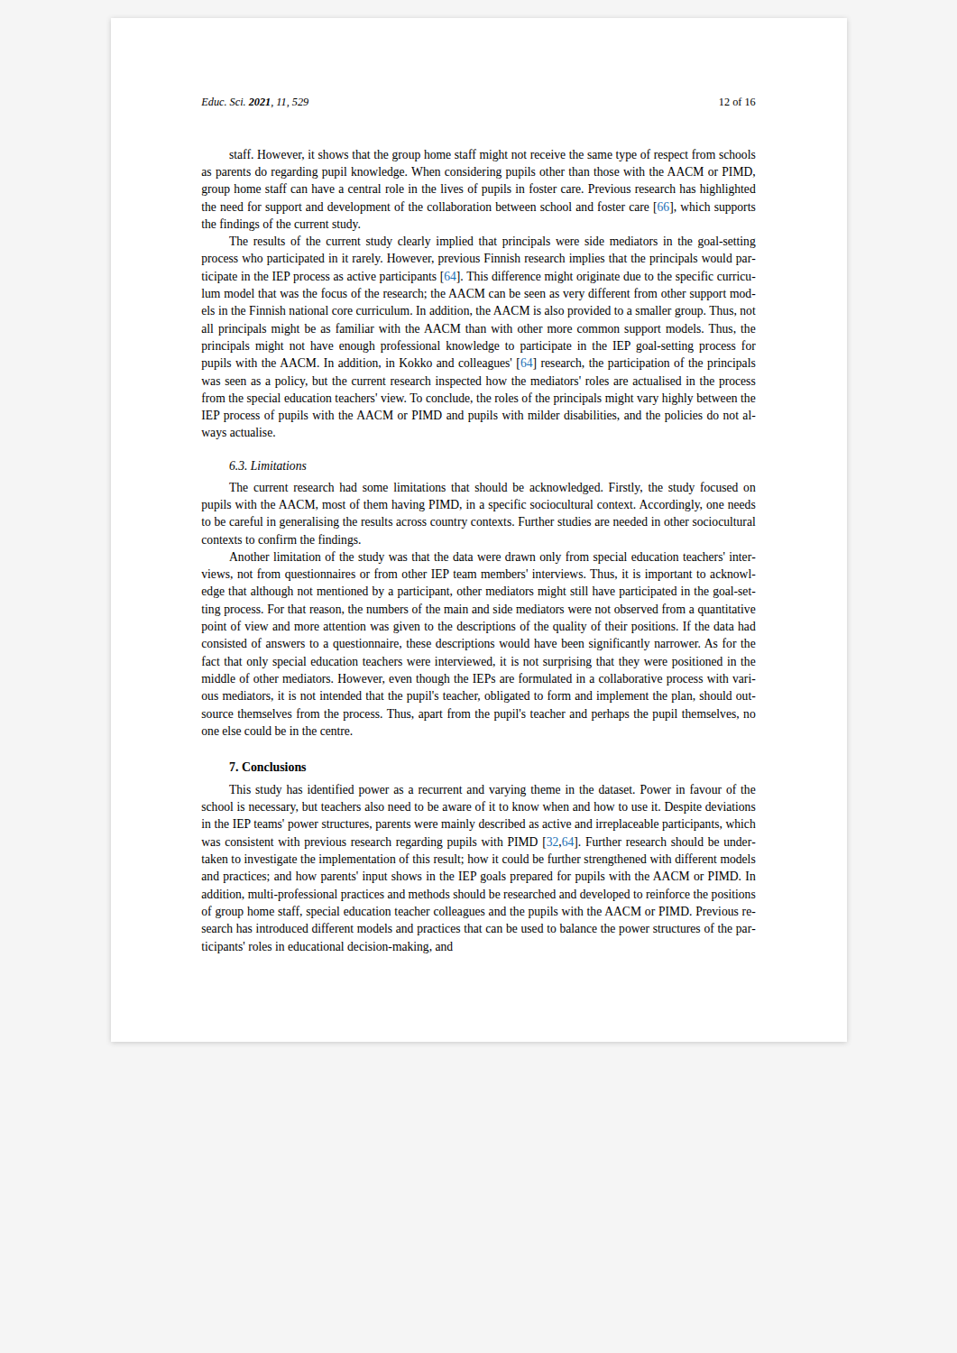Educ. Sci. 2021, 11, 529 12 of 16
staff. However, it shows that the group home staff might not receive the same type of respect from schools as parents do regarding pupil knowledge. When considering pupils other than those with the AACM or PIMD, group home staff can have a central role in the lives of pupils in foster care. Previous research has highlighted the need for support and development of the collaboration between school and foster care [66], which supports the findings of the current study.
The results of the current study clearly implied that principals were side mediators in the goal-setting process who participated in it rarely. However, previous Finnish research implies that the principals would participate in the IEP process as active participants [64]. This difference might originate due to the specific curriculum model that was the focus of the research; the AACM can be seen as very different from other support models in the Finnish national core curriculum. In addition, the AACM is also provided to a smaller group. Thus, not all principals might be as familiar with the AACM than with other more common support models. Thus, the principals might not have enough professional knowledge to participate in the IEP goal-setting process for pupils with the AACM. In addition, in Kokko and colleagues' [64] research, the participation of the principals was seen as a policy, but the current research inspected how the mediators' roles are actualised in the process from the special education teachers' view. To conclude, the roles of the principals might vary highly between the IEP process of pupils with the AACM or PIMD and pupils with milder disabilities, and the policies do not always actualise.
6.3. Limitations
The current research had some limitations that should be acknowledged. Firstly, the study focused on pupils with the AACM, most of them having PIMD, in a specific sociocultural context. Accordingly, one needs to be careful in generalising the results across country contexts. Further studies are needed in other sociocultural contexts to confirm the findings.
Another limitation of the study was that the data were drawn only from special education teachers' interviews, not from questionnaires or from other IEP team members' interviews. Thus, it is important to acknowledge that although not mentioned by a participant, other mediators might still have participated in the goal-setting process. For that reason, the numbers of the main and side mediators were not observed from a quantitative point of view and more attention was given to the descriptions of the quality of their positions. If the data had consisted of answers to a questionnaire, these descriptions would have been significantly narrower. As for the fact that only special education teachers were interviewed, it is not surprising that they were positioned in the middle of other mediators. However, even though the IEPs are formulated in a collaborative process with various mediators, it is not intended that the pupil's teacher, obligated to form and implement the plan, should outsource themselves from the process. Thus, apart from the pupil's teacher and perhaps the pupil themselves, no one else could be in the centre.
7. Conclusions
This study has identified power as a recurrent and varying theme in the dataset. Power in favour of the school is necessary, but teachers also need to be aware of it to know when and how to use it. Despite deviations in the IEP teams' power structures, parents were mainly described as active and irreplaceable participants, which was consistent with previous research regarding pupils with PIMD [32,64]. Further research should be undertaken to investigate the implementation of this result; how it could be further strengthened with different models and practices; and how parents' input shows in the IEP goals prepared for pupils with the AACM or PIMD. In addition, multi-professional practices and methods should be researched and developed to reinforce the positions of group home staff, special education teacher colleagues and the pupils with the AACM or PIMD. Previous research has introduced different models and practices that can be used to balance the power structures of the participants' roles in educational decision-making, and